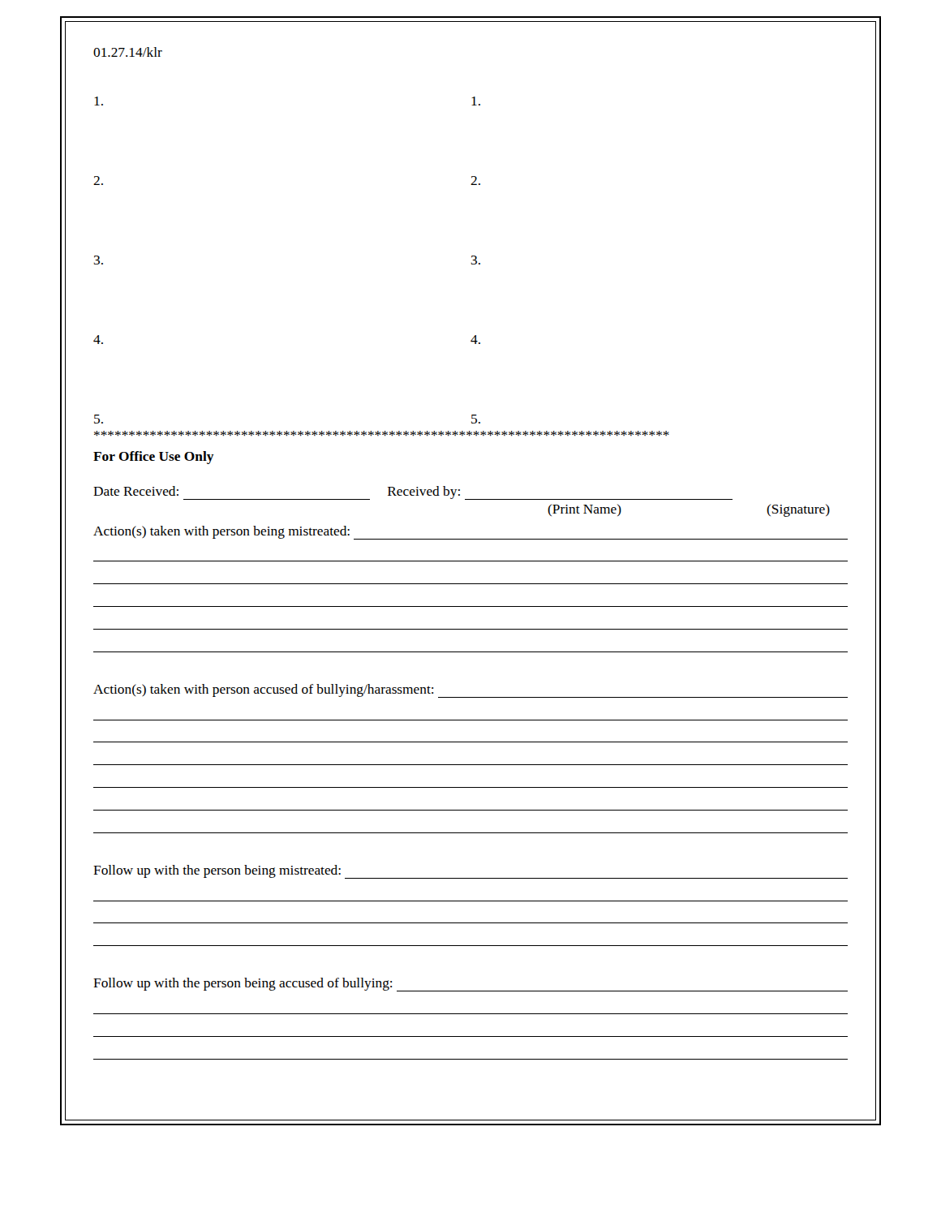01.27.14/klr
| 1. | 1. |
| 2. | 2. |
| 3. | 3. |
| 4. | 4. |
| 5. | 5. |
**********************************************************************************
For Office Use Only
Date Received: Received by:
(Print Name) (Signature)
Action(s) taken with person being mistreated:
Action(s) taken with person accused of bullying/harassment:
Follow up with the person being mistreated:
Follow up with the person being accused of bullying: